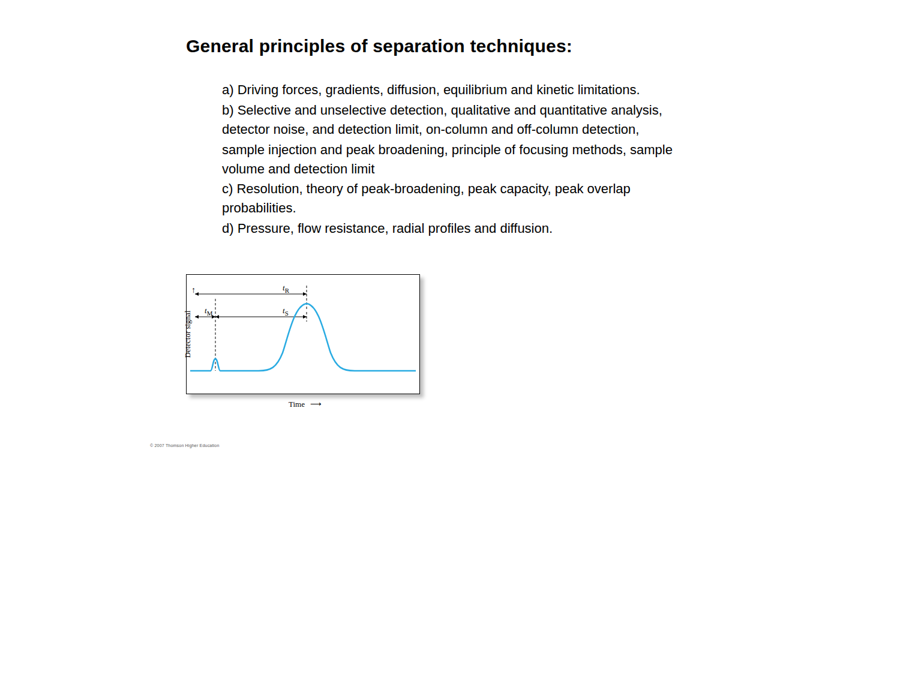General principles of separation techniques:
a) Driving forces, gradients, diffusion, equilibrium and kinetic limitations.
b) Selective and unselective detection, qualitative and quantitative analysis, detector noise, and detection limit, on-column and off-column detection,
sample injection and peak broadening, principle of focusing methods, sample volume and detection limit
c) Resolution, theory of peak-broadening, peak capacity, peak overlap probabilities.
d) Pressure, flow resistance, radial profiles and diffusion.
↑
Detector signal
tR
tS
tM
Time ⟶
© 2007 Thomson Higher Education